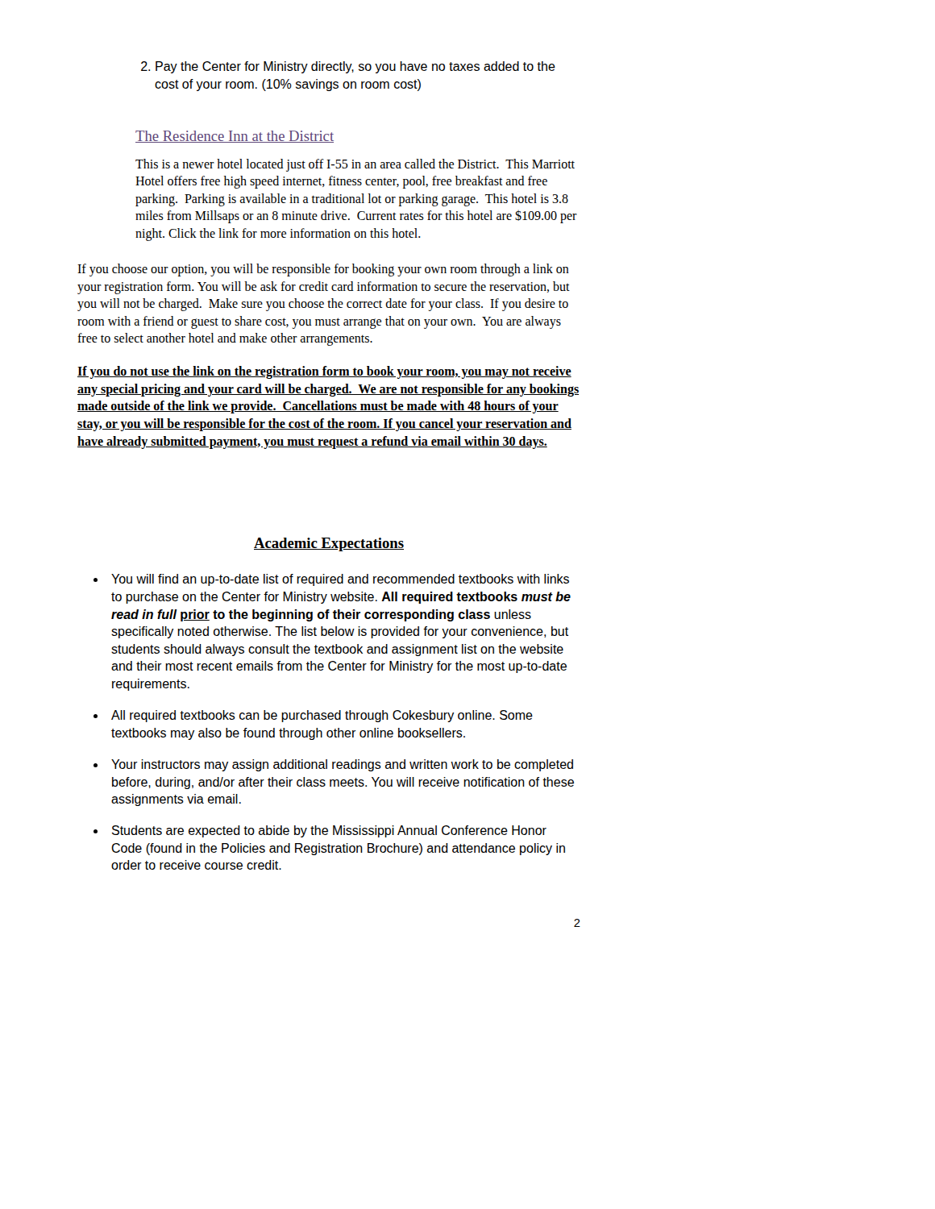Pay the Center for Ministry directly, so you have no taxes added to the cost of your room. (10% savings on room cost)
The Residence Inn at the District
This is a newer hotel located just off I-55 in an area called the District. This Marriott Hotel offers free high speed internet, fitness center, pool, free breakfast and free parking. Parking is available in a traditional lot or parking garage. This hotel is 3.8 miles from Millsaps or an 8 minute drive. Current rates for this hotel are $109.00 per night. Click the link for more information on this hotel.
If you choose our option, you will be responsible for booking your own room through a link on your registration form. You will be ask for credit card information to secure the reservation, but you will not be charged. Make sure you choose the correct date for your class. If you desire to room with a friend or guest to share cost, you must arrange that on your own. You are always free to select another hotel and make other arrangements.
If you do not use the link on the registration form to book your room, you may not receive any special pricing and your card will be charged. We are not responsible for any bookings made outside of the link we provide. Cancellations must be made with 48 hours of your stay, or you will be responsible for the cost of the room. If you cancel your reservation and have already submitted payment, you must request a refund via email within 30 days.
Academic Expectations
You will find an up-to-date list of required and recommended textbooks with links to purchase on the Center for Ministry website. All required textbooks must be read in full prior to the beginning of their corresponding class unless specifically noted otherwise. The list below is provided for your convenience, but students should always consult the textbook and assignment list on the website and their most recent emails from the Center for Ministry for the most up-to-date requirements.
All required textbooks can be purchased through Cokesbury online. Some textbooks may also be found through other online booksellers.
Your instructors may assign additional readings and written work to be completed before, during, and/or after their class meets. You will receive notification of these assignments via email.
Students are expected to abide by the Mississippi Annual Conference Honor Code (found in the Policies and Registration Brochure) and attendance policy in order to receive course credit.
2